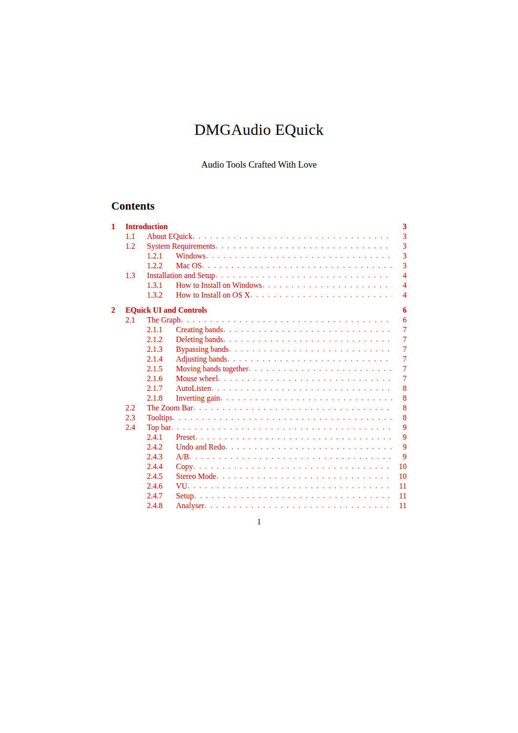DMGAudio EQuick
Audio Tools Crafted With Love
Contents
1 Introduction 3
1.1 About EQuick . . . . . . . . . . . . . . . . . . . . . . . . . . . . . . . . . . . . . . . . . . . . . . . . . . . 3
1.2 System Requirements . . . . . . . . . . . . . . . . . . . . . . . . . . . . . . . . . . . . . . . . . . . . . . . . . . . 3
1.2.1 Windows . . . . . . . . . . . . . . . . . . . . . . . . . . . . . . . . . . . . . . . . . . . . . . . . . . . 3
1.2.2 Mac OS . . . . . . . . . . . . . . . . . . . . . . . . . . . . . . . . . . . . . . . . . . . . . . . . . . . 3
1.3 Installation and Setup . . . . . . . . . . . . . . . . . . . . . . . . . . . . . . . . . . . . . . . . . . . . . . . . . . . 4
1.3.1 How to Install on Windows . . . . . . . . . . . . . . . . . . . . . . . . . . . . . . . . . . . . . . . . . . . . . . . . . . . 4
1.3.2 How to Install on OS X . . . . . . . . . . . . . . . . . . . . . . . . . . . . . . . . . . . . . . . . . . . . . . . . . . . 4
2 EQuick UI and Controls 6
2.1 The Graph . . . . . . . . . . . . . . . . . . . . . . . . . . . . . . . . . . . . . . . . . . . . . . . . . . . 6
2.1.1 Creating bands . . . . . . . . . . . . . . . . . . . . . . . . . . . . . . . . . . . . . . . . . . . . . . . . . . . 7
2.1.2 Deleting bands . . . . . . . . . . . . . . . . . . . . . . . . . . . . . . . . . . . . . . . . . . . . . . . . . . . 7
2.1.3 Bypassing bands . . . . . . . . . . . . . . . . . . . . . . . . . . . . . . . . . . . . . . . . . . . . . . . . . . . 7
2.1.4 Adjusting bands . . . . . . . . . . . . . . . . . . . . . . . . . . . . . . . . . . . . . . . . . . . . . . . . . . . 7
2.1.5 Moving bands together . . . . . . . . . . . . . . . . . . . . . . . . . . . . . . . . . . . . . . . . . . . . . . . . . . . 7
2.1.6 Mouse wheel . . . . . . . . . . . . . . . . . . . . . . . . . . . . . . . . . . . . . . . . . . . . . . . . . . . 7
2.1.7 AutoListen . . . . . . . . . . . . . . . . . . . . . . . . . . . . . . . . . . . . . . . . . . . . . . . . . . . 8
2.1.8 Inverting gain . . . . . . . . . . . . . . . . . . . . . . . . . . . . . . . . . . . . . . . . . . . . . . . . . . . 8
2.2 The Zoom Bar . . . . . . . . . . . . . . . . . . . . . . . . . . . . . . . . . . . . . . . . . . . . . . . . . . . 8
2.3 Tooltips . . . . . . . . . . . . . . . . . . . . . . . . . . . . . . . . . . . . . . . . . . . . . . . . . . . 8
2.4 Top bar . . . . . . . . . . . . . . . . . . . . . . . . . . . . . . . . . . . . . . . . . . . . . . . . . . . 9
2.4.1 Preset . . . . . . . . . . . . . . . . . . . . . . . . . . . . . . . . . . . . . . . . . . . . . . . . . . . 9
2.4.2 Undo and Redo . . . . . . . . . . . . . . . . . . . . . . . . . . . . . . . . . . . . . . . . . . . . . . . . . . . 9
2.4.3 A/B . . . . . . . . . . . . . . . . . . . . . . . . . . . . . . . . . . . . . . . . . . . . . . . . . . . 9
2.4.4 Copy . . . . . . . . . . . . . . . . . . . . . . . . . . . . . . . . . . . . . . . . . . . . . . . . . . . 10
2.4.5 Stereo Mode . . . . . . . . . . . . . . . . . . . . . . . . . . . . . . . . . . . . . . . . . . . . . . . . . . . 10
2.4.6 VU . . . . . . . . . . . . . . . . . . . . . . . . . . . . . . . . . . . . . . . . . . . . . . . . . . . 11
2.4.7 Setup . . . . . . . . . . . . . . . . . . . . . . . . . . . . . . . . . . . . . . . . . . . . . . . . . . . 11
2.4.8 Analyser . . . . . . . . . . . . . . . . . . . . . . . . . . . . . . . . . . . . . . . . . . . . . . . . . . . 11
1